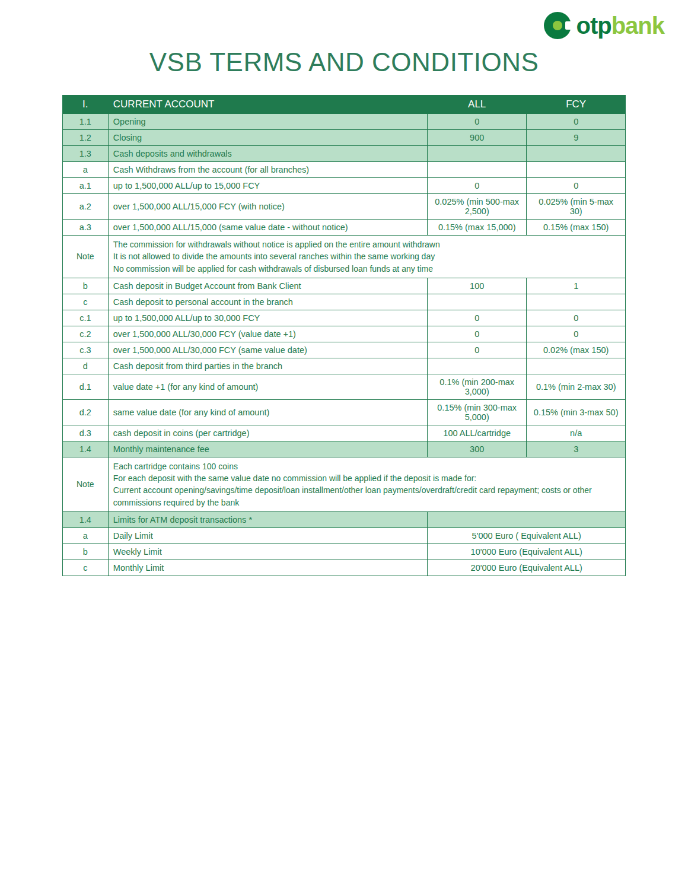otp bank
VSB TERMS AND CONDITIONS
| I. | CURRENT ACCOUNT | ALL | FCY |
| 1.1 | Opening | 0 | 0 |
| 1.2 | Closing | 900 | 9 |
| 1.3 | Cash deposits and withdrawals | | |
| a | Cash Withdraws from the account (for all branches) | | |
| a.1 | up to 1,500,000 ALL/up to 15,000 FCY | 0 | 0 |
| a.2 | over 1,500,000 ALL/15,000 FCY (with notice) | 0.025% (min 500-max 2,500) | 0.025% (min 5-max 30) |
| a.3 | over 1,500,000 ALL/15,000 (same value date - without notice) | 0.15% (max 15,000) | 0.15% (max 150) |
| Note | The commission for withdrawals without notice is applied on the entire amount withdrawn It is not allowed to divide the amounts into several ranches within the same working day No commission will be applied for cash withdrawals of disbursed loan funds at any time |
| b | Cash deposit in Budget Account from Bank Client | 100 | 1 |
| c | Cash deposit to personal account in the branch | | |
| c.1 | up to 1,500,000 ALL/up to 30,000 FCY | 0 | 0 |
| c.2 | over 1,500,000 ALL/30,000 FCY (value date +1) | 0 | 0 |
| c.3 | over 1,500,000 ALL/30,000 FCY (same value date) | 0 | 0.02% (max 150) |
| d | Cash deposit from third parties in the branch | | |
| d.1 | value date +1 (for any kind of amount) | 0.1% (min 200-max 3,000) | 0.1% (min 2-max 30) |
| d.2 | same value date (for any kind of amount) | 0.15% (min 300-max 5,000) | 0.15% (min 3-max 50) |
| d.3 | cash deposit in coins (per cartridge) | 100 ALL/cartridge | n/a |
| 1.4 | Monthly maintenance fee | 300 | 3 |
| Note | Each cartridge contains 100 coins For each deposit with the same value date no commission will be applied if the deposit is made for: Current account opening/savings/time deposit/loan installment/other loan payments/overdraft/credit card repayment; costs or other commissions required by the bank |
| 1.4 | Limits for ATM deposit transactions * | |
| a | Daily Limit | 5'000 Euro ( Equivalent ALL) |
| b | Weekly Limit | 10'000 Euro (Equivalent ALL) |
| c | Monthly Limit | 20'000 Euro (Equivalent ALL) |